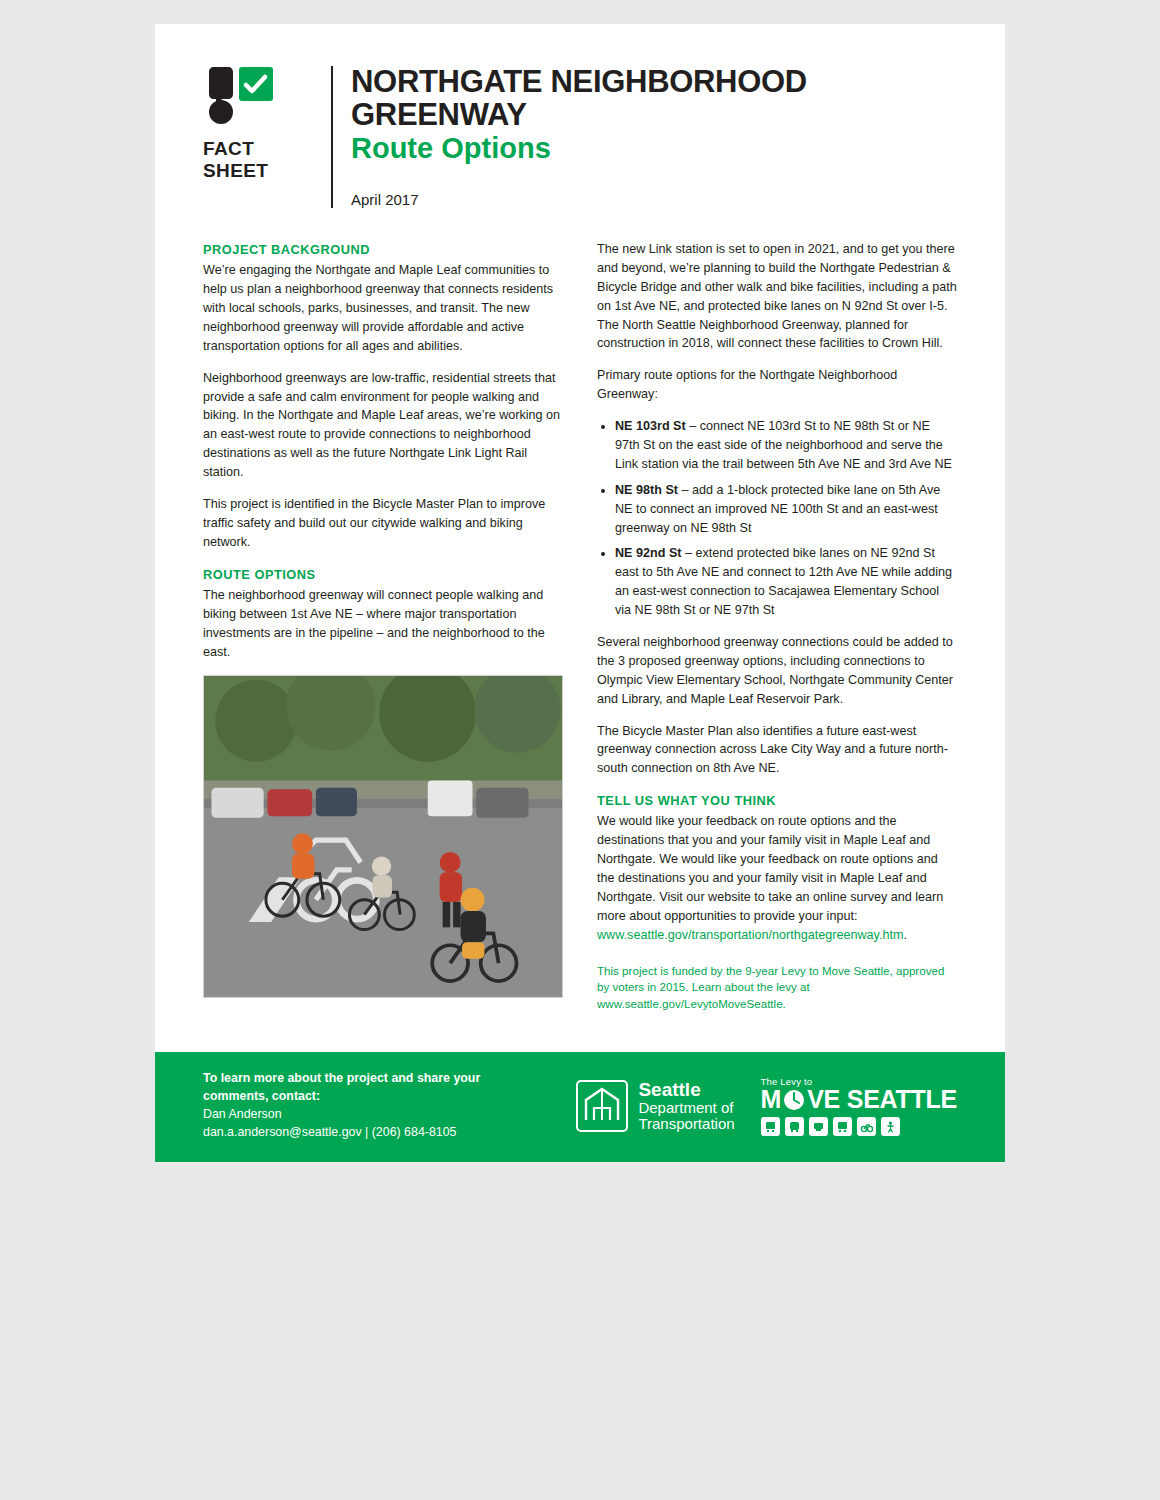FACT SHEET
Northgate Neighborhood Greenway
Route Options
April 2017
Project Background
We’re engaging the Northgate and Maple Leaf communities to help us plan a neighborhood greenway that connects residents with local schools, parks, businesses, and transit. The new neighborhood greenway will provide affordable and active transportation options for all ages and abilities.
Neighborhood greenways are low-traffic, residential streets that provide a safe and calm environment for people walking and biking. In the Northgate and Maple Leaf areas, we’re working on an east-west route to provide connections to neighborhood destinations as well as the future Northgate Link Light Rail station.
This project is identified in the Bicycle Master Plan to improve traffic safety and build out our citywide walking and biking network.
Route Options
The neighborhood greenway will connect people walking and biking between 1st Ave NE – where major transportation investments are in the pipeline – and the neighborhood to the east.
The new Link station is set to open in 2021, and to get you there and beyond, we’re planning to build the Northgate Pedestrian & Bicycle Bridge and other walk and bike facilities, including a path on 1st Ave NE, and protected bike lanes on N 92nd St over I-5. The North Seattle Neighborhood Greenway, planned for construction in 2018, will connect these facilities to Crown Hill.
Primary route options for the Northgate Neighborhood Greenway:
NE 103rd St – connect NE 103rd St to NE 98th St or NE 97th St on the east side of the neighborhood and serve the Link station via the trail between 5th Ave NE and 3rd Ave NE
NE 98th St – add a 1-block protected bike lane on 5th Ave NE to connect an improved NE 100th St and an east-west greenway on NE 98th St
NE 92nd St – extend protected bike lanes on NE 92nd St east to 5th Ave NE and connect to 12th Ave NE while adding an east-west connection to Sacajawea Elementary School via NE 98th St or NE 97th St
Several neighborhood greenway connections could be added to the 3 proposed greenway options, including connections to Olympic View Elementary School, Northgate Community Center and Library, and Maple Leaf Reservoir Park.
The Bicycle Master Plan also identifies a future east-west greenway connection across Lake City Way and a future north-south connection on 8th Ave NE.
Tell Us What You Think
We would like your feedback on route options and the destinations that you and your family visit in Maple Leaf and Northgate. We would like your feedback on route options and the destinations you and your family visit in Maple Leaf and Northgate. Visit our website to take an online survey and learn more about opportunities to provide your input: www.seattle.gov/transportation/northgategreenway.htm.
This project is funded by the 9-year Levy to Move Seattle, approved by voters in 2015. Learn about the levy at www.seattle.gov/LevytoMoveSeattle.
To learn more about the project and share your comments, contact:
Dan Anderson
dan.a.anderson@seattle.gov | (206) 684-8105
Seattle
Department of
Transportation
The Levy to
M VE SEATTLE